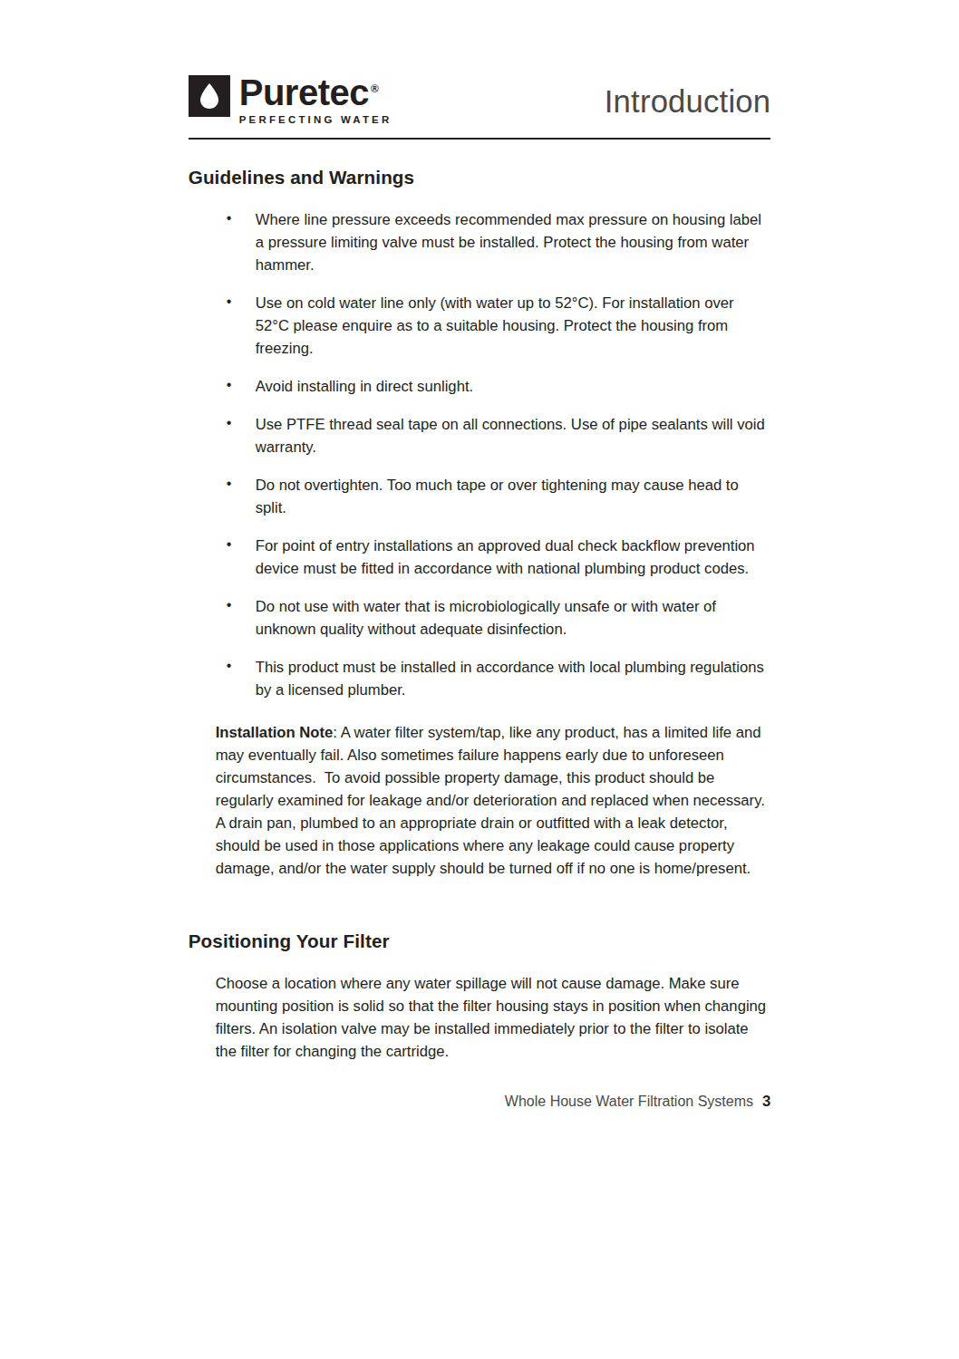Puretec®
PERFECTING WATER
Introduction
Guidelines and Warnings
Where line pressure exceeds recommended max pressure on housing label a pressure limiting valve must be installed. Protect the housing from water hammer.
Use on cold water line only (with water up to 52°C). For installation over 52°C please enquire as to a suitable housing. Protect the housing from freezing.
Avoid installing in direct sunlight.
Use PTFE thread seal tape on all connections. Use of pipe sealants will void warranty.
Do not overtighten. Too much tape or over tightening may cause head to split.
For point of entry installations an approved dual check backflow prevention device must be fitted in accordance with national plumbing product codes.
Do not use with water that is microbiologically unsafe or with water of unknown quality without adequate disinfection.
This product must be installed in accordance with local plumbing regulations by a licensed plumber.
Installation Note: A water filter system/tap, like any product, has a limited life and may eventually fail. Also sometimes failure happens early due to unforeseen circumstances. To avoid possible property damage, this product should be regularly examined for leakage and/or deterioration and replaced when necessary. A drain pan, plumbed to an appropriate drain or outfitted with a leak detector, should be used in those applications where any leakage could cause property damage, and/or the water supply should be turned off if no one is home/present.
Positioning Your Filter
Choose a location where any water spillage will not cause damage. Make sure mounting position is solid so that the filter housing stays in position when changing filters. An isolation valve may be installed immediately prior to the filter to isolate the filter for changing the cartridge.
Whole House Water Filtration Systems3